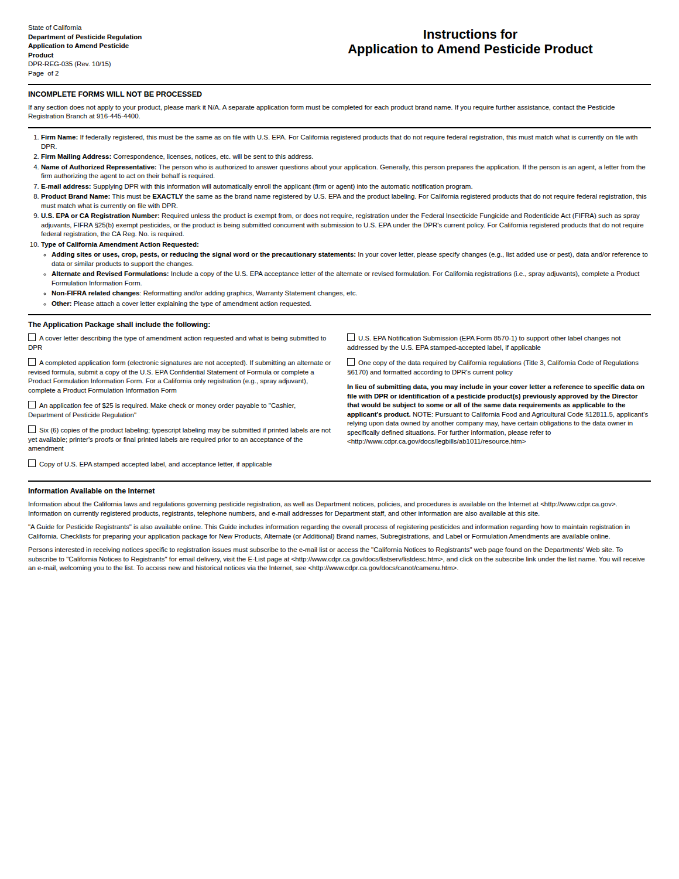State of California
Department of Pesticide Regulation
Application to Amend Pesticide
Product
DPR-REG-035 (Rev. 10/15)
Page of 2
Instructions for
Application to Amend Pesticide Product
INCOMPLETE FORMS WILL NOT BE PROCESSED
If any section does not apply to your product, please mark it N/A. A separate application form must be completed for each product brand name. If you require further assistance, contact the Pesticide Registration Branch at 916-445-4400.
Firm Name: If federally registered, this must be the same as on file with U.S. EPA. For California registered products that do not require federal registration, this must match what is currently on file with DPR.
Firm Mailing Address: Correspondence, licenses, notices, etc. will be sent to this address.
Name of Authorized Representative: The person who is authorized to answer questions about your application. Generally, this person prepares the application. If the person is an agent, a letter from the firm authorizing the agent to act on their behalf is required.
E-mail address: Supplying DPR with this information will automatically enroll the applicant (firm or agent) into the automatic notification program.
Product Brand Name: This must be EXACTLY the same as the brand name registered by U.S. EPA and the product labeling. For California registered products that do not require federal registration, this must match what is currently on file with DPR.
U.S. EPA or CA Registration Number: Required unless the product is exempt from, or does not require, registration under the Federal Insecticide Fungicide and Rodenticide Act (FIFRA) such as spray adjuvants, FIFRA §25(b) exempt pesticides, or the product is being submitted concurrent with submission to U.S. EPA under the DPR's current policy. For California registered products that do not require federal registration, the CA Reg. No. is required.
Type of California Amendment Action Requested:
Adding sites or uses, crop, pests, or reducing the signal word or the precautionary statements: In your cover letter, please specify changes (e.g., list added use or pest), data and/or reference to data or similar products to support the changes.
Alternate and Revised Formulations: Include a copy of the U.S. EPA acceptance letter of the alternate or revised formulation. For California registrations (i.e., spray adjuvants), complete a Product Formulation Information Form.
Non-FIFRA related changes: Reformatting and/or adding graphics, Warranty Statement changes, etc.
Other: Please attach a cover letter explaining the type of amendment action requested.
The Application Package shall include the following:
A cover letter describing the type of amendment action requested and what is being submitted to DPR
A completed application form (electronic signatures are not accepted). If submitting an alternate or revised formula, submit a copy of the U.S. EPA Confidential Statement of Formula or complete a Product Formulation Information Form. For a California only registration (e.g., spray adjuvant), complete a Product Formulation Information Form
An application fee of $25 is required. Make check or money order payable to "Cashier, Department of Pesticide Regulation"
Six (6) copies of the product labeling; typescript labeling may be submitted if printed labels are not yet available; printer's proofs or final printed labels are required prior to an acceptance of the amendment
Copy of U.S. EPA stamped accepted label, and acceptance letter, if applicable
U.S. EPA Notification Submission (EPA Form 8570-1) to support other label changes not addressed by the U.S. EPA stamped-accepted label, if applicable
One copy of the data required by California regulations (Title 3, California Code of Regulations §6170) and formatted according to DPR's current policy
In lieu of submitting data, you may include in your cover letter a reference to specific data on file with DPR or identification of a pesticide product(s) previously approved by the Director that would be subject to some or all of the same data requirements as applicable to the applicant's product. NOTE: Pursuant to California Food and Agricultural Code §12811.5, applicant's relying upon data owned by another company may, have certain obligations to the data owner in specifically defined situations. For further information, please refer to <http://www.cdpr.ca.gov/docs/legbills/ab1011/resource.htm>
Information Available on the Internet
Information about the California laws and regulations governing pesticide registration, as well as Department notices, policies, and procedures is available on the Internet at <http://www.cdpr.ca.gov>. Information on currently registered products, registrants, telephone numbers, and e-mail addresses for Department staff, and other information are also available at this site.
"A Guide for Pesticide Registrants" is also available online. This Guide includes information regarding the overall process of registering pesticides and information regarding how to maintain registration in California. Checklists for preparing your application package for New Products, Alternate (or Additional) Brand names, Subregistrations, and Label or Formulation Amendments are available online.
Persons interested in receiving notices specific to registration issues must subscribe to the e-mail list or access the "California Notices to Registrants" web page found on the Departments' Web site. To subscribe to "California Notices to Registrants" for email delivery, visit the E-List page at <http://www.cdpr.ca.gov/docs/listserv/listdesc.htm>, and click on the subscribe link under the list name. You will receive an e-mail, welcoming you to the list. To access new and historical notices via the Internet, see <http://www.cdpr.ca.gov/docs/canot/camenu.htm>.